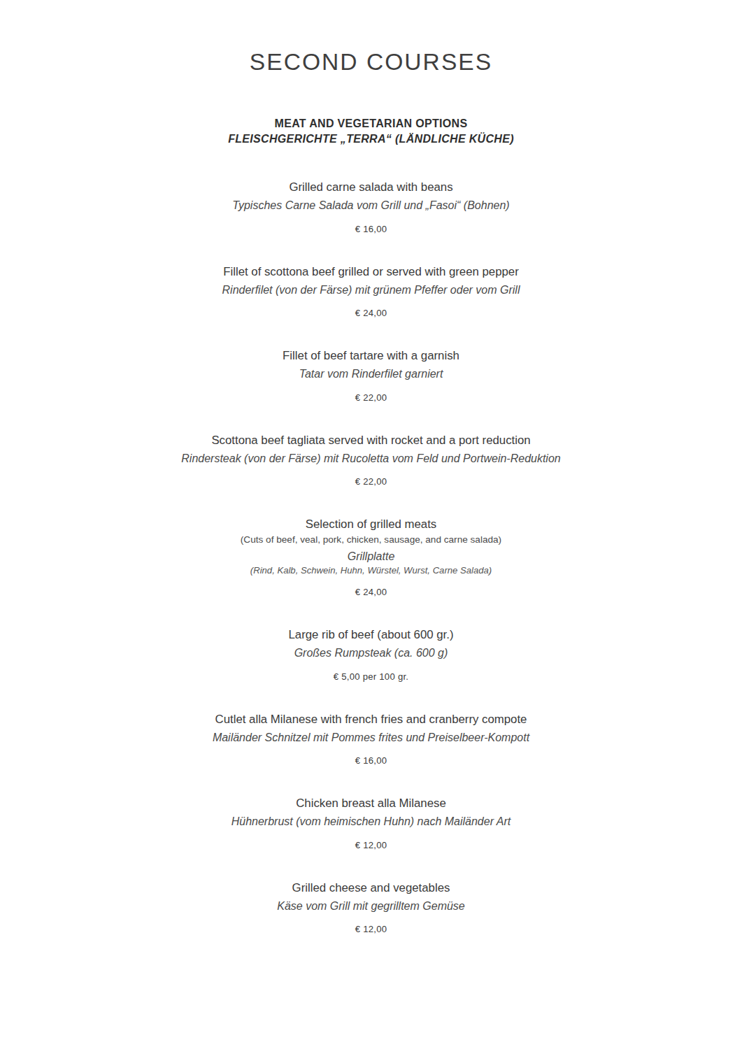SECOND COURSES
MEAT AND VEGETARIAN OPTIONS FLEISCHGERICHTE „TERRA“ (LÄNDLICHE KÜCHE)
Grilled carne salada with beans
Typisches Carne Salada vom Grill und „Fasoi“ (Bohnen)
€ 16,00
Fillet of scottona beef grilled or served with green pepper
Rinderfilet (von der Färse) mit grünem Pfeffer oder vom Grill
€ 24,00
Fillet of beef tartare with a garnish
Tatar vom Rinderfilet garniert
€ 22,00
Scottona beef tagliata served with rocket and a port reduction
Rindersteak (von der Färse) mit Rucoletta vom Feld und Portwein-Reduktion
€ 22,00
Selection of grilled meats
(Cuts of beef, veal, pork, chicken, sausage, and carne salada)
Grillplatte
(Rind, Kalb, Schwein, Huhn, Würstel, Wurst, Carne Salada)
€ 24,00
Large rib of beef (about 600 gr.)
Großes Rumpsteak (ca. 600 g)
€ 5,00 per 100 gr.
Cutlet alla Milanese with french fries and cranberry compote
Mailänder Schnitzel mit Pommes frites und Preiselbeer-Kompott
€ 16,00
Chicken breast alla Milanese
Hühnerbrust (vom heimischen Huhn) nach Mailänder Art
€ 12,00
Grilled cheese and vegetables
Käse vom Grill mit gegrilltem Gemüse
€ 12,00